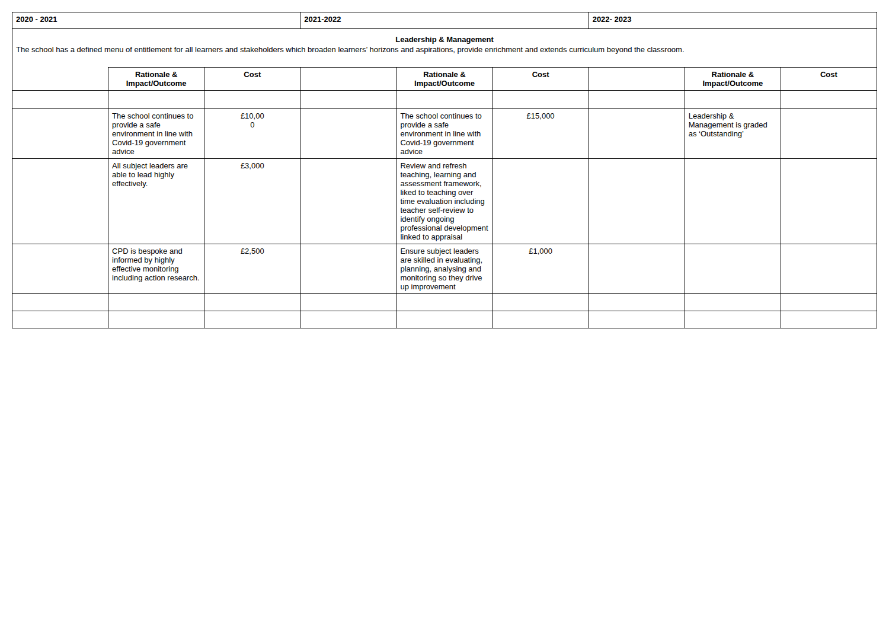| 2020 - 2021 | 2021-2022 | 2022- 2023 |
| Leadership & Management The school has a defined menu of entitlement for all learners and stakeholders which broaden learners’ horizons and aspirations, provide enrichment and extends curriculum beyond the classroom. |
| | Rationale & Impact/Outcome | Cost | | Rationale & Impact/Outcome | Cost | | Rationale & Impact/Outcome | Cost |
| | The school continues to provide a safe environment in line with Covid-19 government advice | £10,00 0 | | The school continues to provide a safe environment in line with Covid-19 government advice | £15,000 | | Leadership & Management is graded as ‘Outstanding’ | |
| | All subject leaders are able to lead highly effectively. | £3,000 | | Review and refresh teaching, learning and assessment framework, liked to teaching over time evaluation including teacher self-review to identify ongoing professional development linked to appraisal | | | | |
| | CPD is bespoke and informed by highly effective monitoring including action research. | £2,500 | | Ensure subject leaders are skilled in evaluating, planning, analysing and monitoring so they drive up improvement | £1,000 | | | |